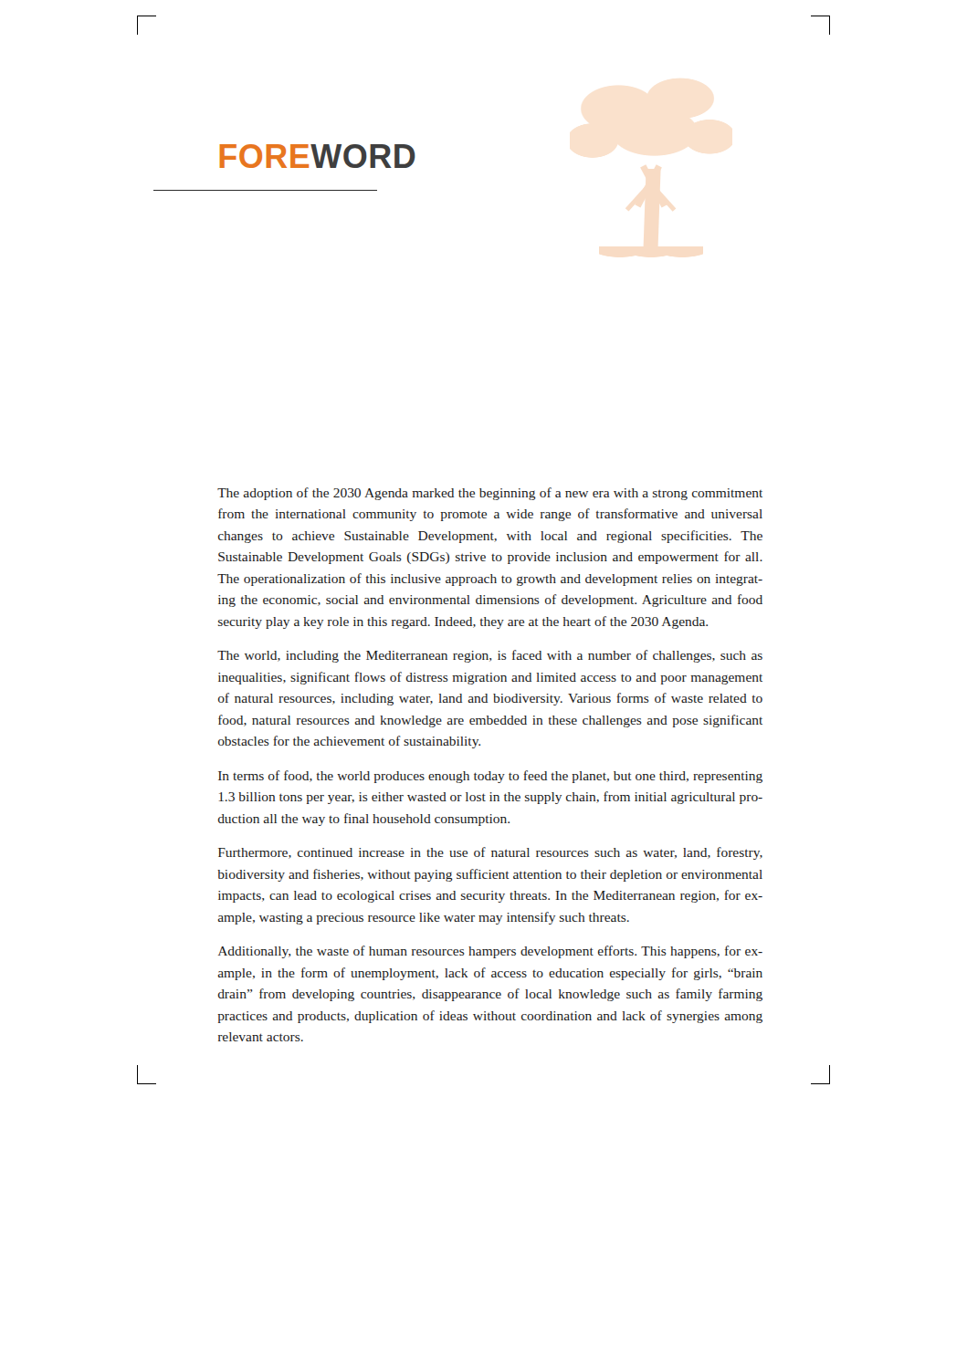FOREWORD
The adoption of the 2030 Agenda marked the beginning of a new era with a strong commitment from the international community to promote a wide range of transformative and universal changes to achieve Sustainable Development, with local and regional specificities. The Sustainable Development Goals (SDGs) strive to provide inclusion and empowerment for all. The operationalization of this inclusive approach to growth and development relies on integrating the economic, social and environmental dimensions of development. Agriculture and food security play a key role in this regard. Indeed, they are at the heart of the 2030 Agenda.
The world, including the Mediterranean region, is faced with a number of challenges, such as inequalities, significant flows of distress migration and limited access to and poor management of natural resources, including water, land and biodiversity. Various forms of waste related to food, natural resources and knowledge are embedded in these challenges and pose significant obstacles for the achievement of sustainability.
In terms of food, the world produces enough today to feed the planet, but one third, representing 1.3 billion tons per year, is either wasted or lost in the supply chain, from initial agricultural production all the way to final household consumption.
Furthermore, continued increase in the use of natural resources such as water, land, forestry, biodiversity and fisheries, without paying sufficient attention to their depletion or environmental impacts, can lead to ecological crises and security threats. In the Mediterranean region, for example, wasting a precious resource like water may intensify such threats.
Additionally, the waste of human resources hampers development efforts. This happens, for example, in the form of unemployment, lack of access to education especially for girls, “brain drain” from developing countries, disappearance of local knowledge such as family farming practices and products, duplication of ideas without coordination and lack of synergies among relevant actors.